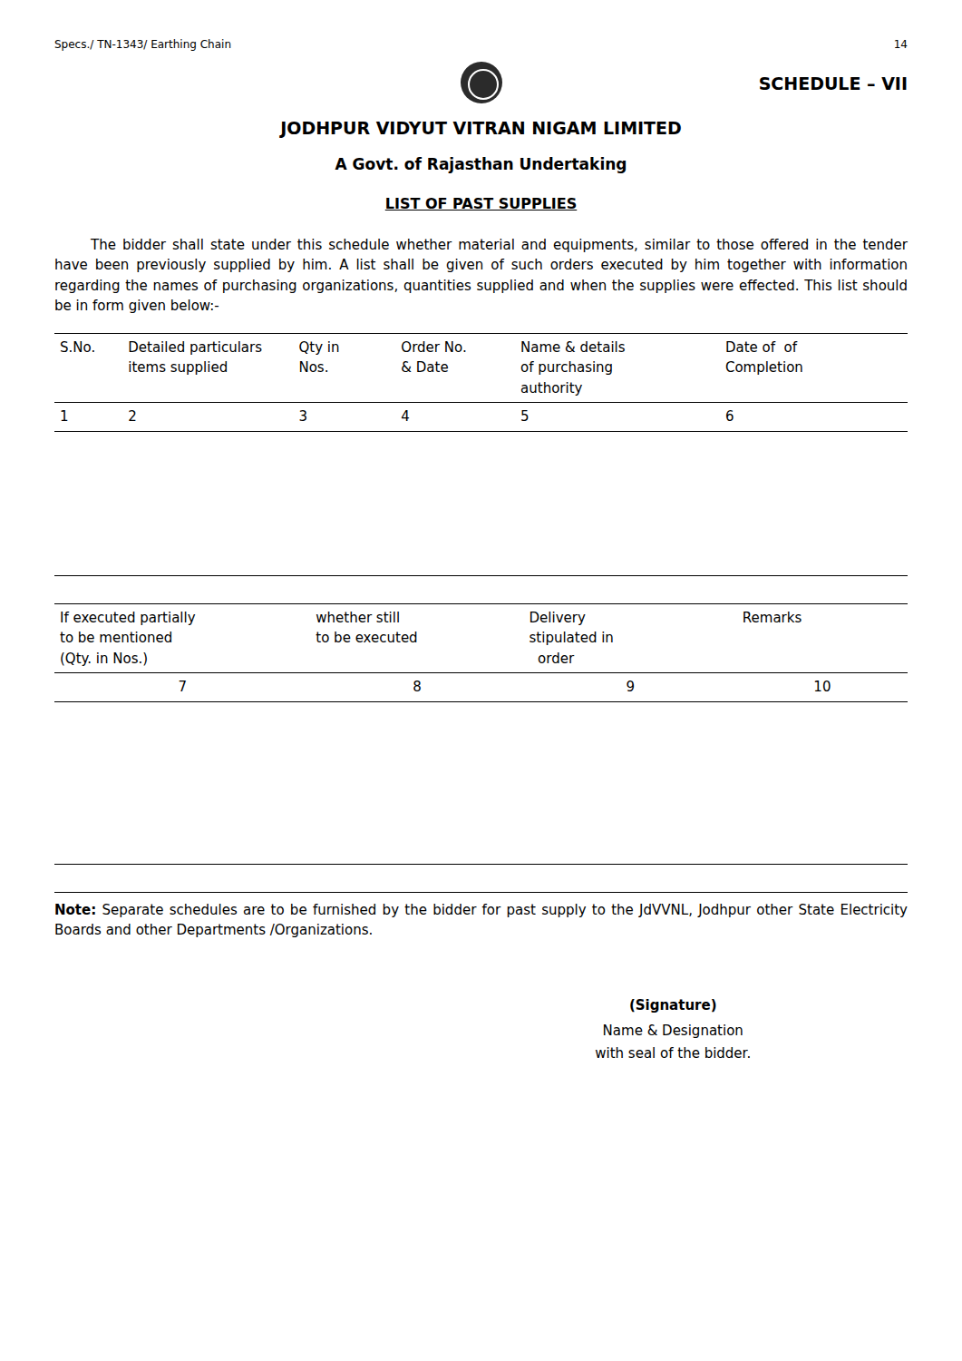Specs./ TN-1343/ Earthing Chain 14
SCHEDULE – VII
JODHPUR VIDYUT VITRAN NIGAM LIMITED
A Govt. of Rajasthan Undertaking
LIST OF PAST SUPPLIES
The bidder shall state under this schedule whether material and equipments, similar to those offered in the tender have been previously supplied by him. A list shall be given of such orders executed by him together with information regarding the names of purchasing organizations, quantities supplied and when the supplies were effected. This list should be in form given below:-
| S.No. | Detailed particulars items supplied | Qty in Nos. | Order No. & Date | Name & details of purchasing authority | Date of of Completion |
| 1 | 2 | 3 | 4 | 5 | 6 |
| If executed partially to be mentioned (Qty. in Nos.) | whether still to be executed | Delivery stipulated in order | Remarks |
| 7 | 8 | 9 | 10 |
Note: Separate schedules are to be furnished by the bidder for past supply to the JdVVNL, Jodhpur other State Electricity Boards and other Departments /Organizations.
(Signature)
Name & Designation
with seal of the bidder.